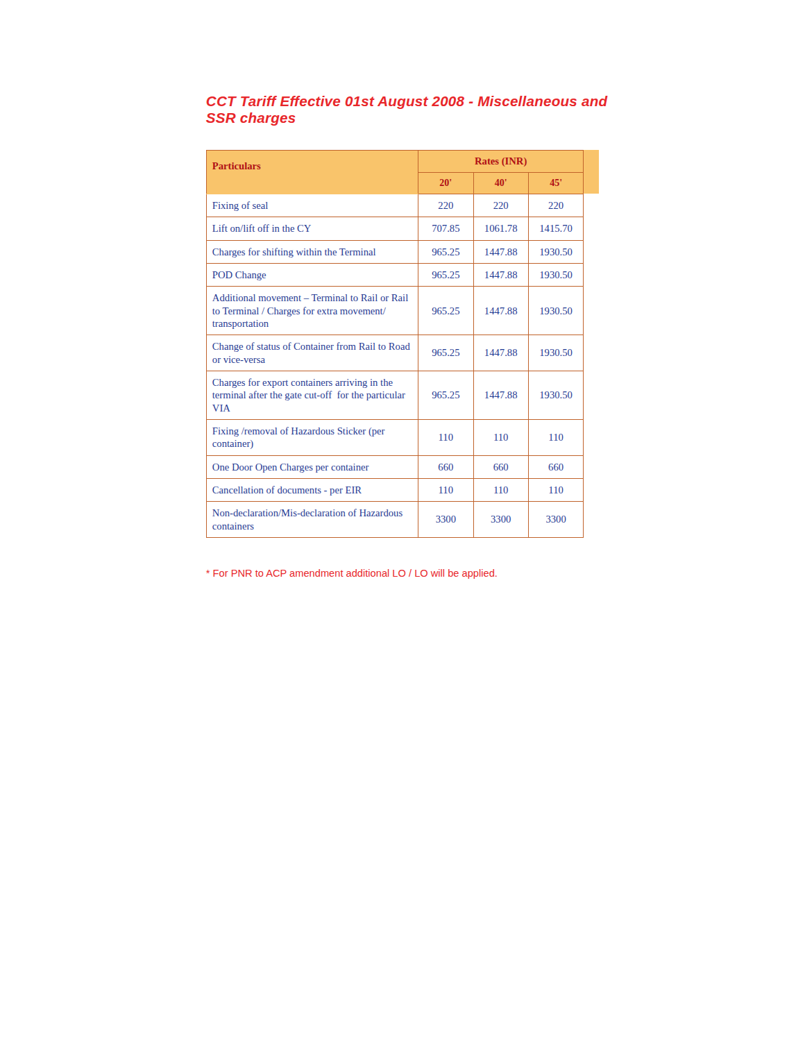CCT Tariff Effective 01st August 2008 - Miscellaneous and SSR charges
| Particulars | Rates (INR) | |
| --- | --- | --- |
| 20' | 40' | 45' | |
| Fixing of seal | 220 | 220 | 220 | |
| Lift on/lift off in the CY | 707.85 | 1061.78 | 1415.70 | |
| Charges for shifting within the Terminal | 965.25 | 1447.88 | 1930.50 | |
| POD Change | 965.25 | 1447.88 | 1930.50 | |
| Additional movement – Terminal to Rail or Rail to Terminal / Charges for extra movement/ transportation | 965.25 | 1447.88 | 1930.50 | |
| Change of status of Container from Rail to Road or vice-versa | 965.25 | 1447.88 | 1930.50 | |
| Charges for export containers arriving in the terminal after the gate cut-off for the particular VIA | 965.25 | 1447.88 | 1930.50 | |
| Fixing /removal of Hazardous Sticker (per container) | 110 | 110 | 110 | |
| One Door Open Charges per container | 660 | 660 | 660 | |
| Cancellation of documents - per EIR | 110 | 110 | 110 | |
| Non-declaration/Mis-declaration of Hazardous containers | 3300 | 3300 | 3300 | |
* For PNR to ACP amendment additional LO / LO will be applied.